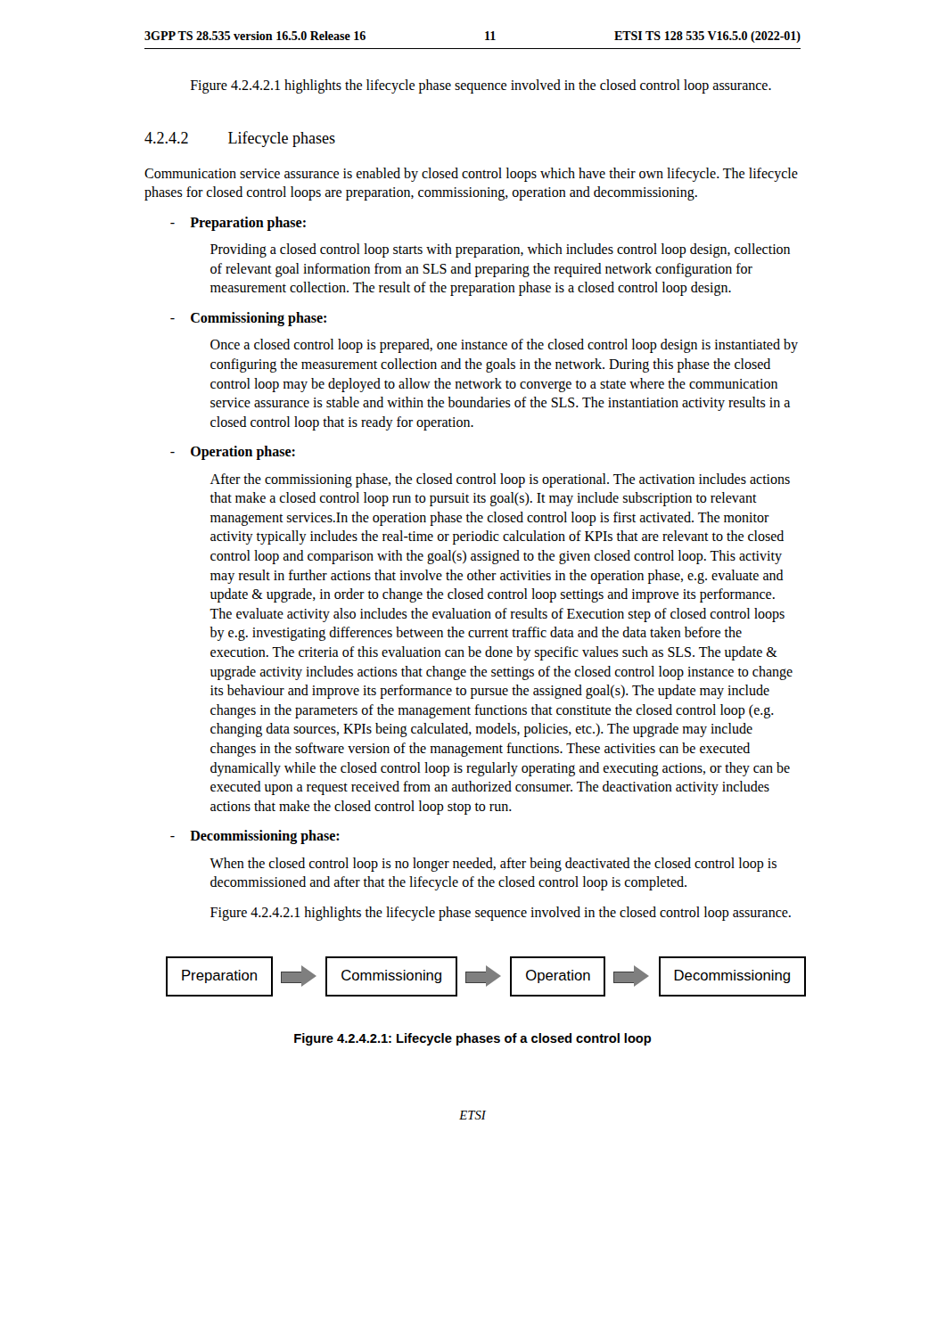3GPP TS 28.535 version 16.5.0 Release 16
11
ETSI TS 128 535 V16.5.0 (2022-01)
Figure 4.2.4.2.1 highlights the lifecycle phase sequence involved in the closed control loop assurance.
4.2.4.2 Lifecycle phases
Communication service assurance is enabled by closed control loops which have their own lifecycle. The lifecycle phases for closed control loops are preparation, commissioning, operation and decommissioning.
-Preparation phase:
Providing a closed control loop starts with preparation, which includes control loop design, collection of relevant goal information from an SLS and preparing the required network configuration for measurement collection. The result of the preparation phase is a closed control loop design.
-Commissioning phase:
Once a closed control loop is prepared, one instance of the closed control loop design is instantiated by configuring the measurement collection and the goals in the network. During this phase the closed control loop may be deployed to allow the network to converge to a state where the communication service assurance is stable and within the boundaries of the SLS. The instantiation activity results in a closed control loop that is ready for operation.
-Operation phase:
After the commissioning phase, the closed control loop is operational. The activation includes actions that make a closed control loop run to pursuit its goal(s). It may include subscription to relevant management services.In the operation phase the closed control loop is first activated. The monitor activity typically includes the real-time or periodic calculation of KPIs that are relevant to the closed control loop and comparison with the goal(s) assigned to the given closed control loop. This activity may result in further actions that involve the other activities in the operation phase, e.g. evaluate and update & upgrade, in order to change the closed control loop settings and improve its performance. The evaluate activity also includes the evaluation of results of Execution step of closed control loops by e.g. investigating differences between the current traffic data and the data taken before the execution. The criteria of this evaluation can be done by specific values such as SLS. The update & upgrade activity includes actions that change the settings of the closed control loop instance to change its behaviour and improve its performance to pursue the assigned goal(s). The update may include changes in the parameters of the management functions that constitute the closed control loop (e.g. changing data sources, KPIs being calculated, models, policies, etc.). The upgrade may include changes in the software version of the management functions. These activities can be executed dynamically while the closed control loop is regularly operating and executing actions, or they can be executed upon a request received from an authorized consumer. The deactivation activity includes actions that make the closed control loop stop to run.
-Decommissioning phase:
When the closed control loop is no longer needed, after being deactivated the closed control loop is decommissioned and after that the lifecycle of the closed control loop is completed.
Figure 4.2.4.2.1 highlights the lifecycle phase sequence involved in the closed control loop assurance.
Preparation
Commissioning
Operation
Decommissioning
Figure 4.2.4.2.1: Lifecycle phases of a closed control loop
ETSI